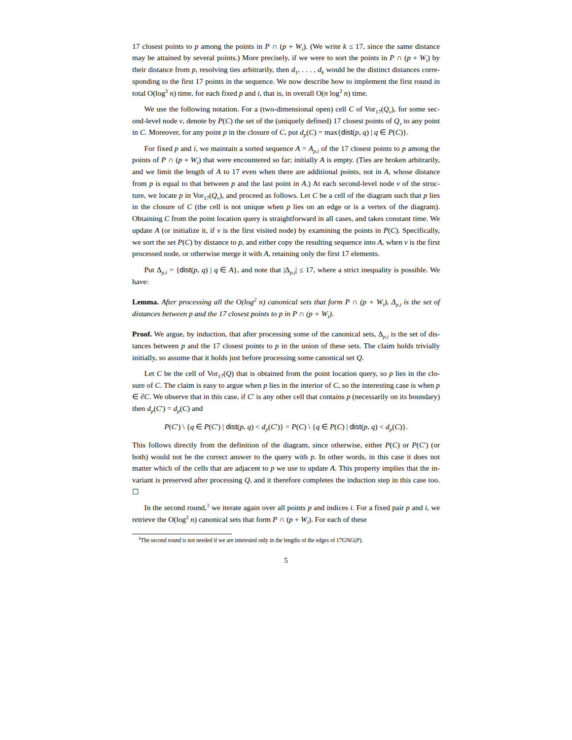17 closest points to p among the points in P ∩ (p + Wi). (We write k ≤ 17, since the same distance may be attained by several points.) More precisely, if we were to sort the points in P ∩ (p + Wi) by their distance from p, resolving ties arbitrarily, then d1, . . . , dk would be the distinct distances corresponding to the first 17 points in the sequence. We now describe how to implement the first round in total O(log3 n) time, for each fixed p and i, that is, in overall O(n log3 n) time.
We use the following notation. For a (two-dimensional open) cell C of Vor17(Qv), for some second-level node v, denote by P(C) the set of the (uniquely defined) 17 closest points of Qv to any point in C. Moreover, for any point p in the closure of C, put dp(C) = max{dist(p, q) | q ∈ P(C)}.
For fixed p and i, we maintain a sorted sequence A = Ap,i of the 17 closest points to p among the points of P ∩ (p + Wi) that were encountered so far; initially A is empty. (Ties are broken arbitrarily, and we limit the length of A to 17 even when there are additional points, not in A, whose distance from p is equal to that between p and the last point in A.) At each second-level node v of the structure, we locate p in Vor17(Qv), and proceed as follows. Let C be a cell of the diagram such that p lies in the closure of C (the cell is not unique when p lies on an edge or is a vertex of the diagram). Obtaining C from the point location query is straightforward in all cases, and takes constant time. We update A (or initialize it, if v is the first visited node) by examining the points in P(C). Specifically, we sort the set P(C) by distance to p, and either copy the resulting sequence into A, when v is the first processed node, or otherwise merge it with A, retaining only the first 17 elements.
Put Δp,i = {dist(p, q) | q ∈ A}, and note that |Δp,i| ≤ 17, where a strict inequality is possible. We have:
Lemma. After processing all the O(log2 n) canonical sets that form P ∩ (p + Wi), Δp,i is the set of distances between p and the 17 closest points to p in P ∩ (p + Wi).
Proof. We argue, by induction, that after processing some of the canonical sets, Δp,i is the set of distances between p and the 17 closest points to p in the union of these sets. The claim holds trivially initially, so assume that it holds just before processing some canonical set Q.
Let C be the cell of Vor17(Q) that is obtained from the point location query, so p lies in the closure of C. The claim is easy to argue when p lies in the interior of C, so the interesting case is when p ∈ ∂C. We observe that in this case, if C′ is any other cell that contains p (necessarily on its boundary) then dp(C′) = dp(C) and
P(C′) \ {q ∈ P(C′) | dist(p, q) < dp(C′)} = P(C) \ {q ∈ P(C) | dist(p, q) < dp(C)}.
This follows directly from the definition of the diagram, since otherwise, either P(C) or P(C′) (or both) would not be the correct answer to the query with p. In other words, in this case it does not matter which of the cells that are adjacent to p we use to update A. This property implies that the invariant is preserved after processing Q, and it therefore completes the induction step in this case too. ☐
In the second round,3 we iterate again over all points p and indices i. For a fixed pair p and i, we retrieve the O(log2 n) canonical sets that form P ∩ (p + Wi). For each of these
3The second round is not needed if we are interested only in the lengths of the edges of 17GNG(P).
5